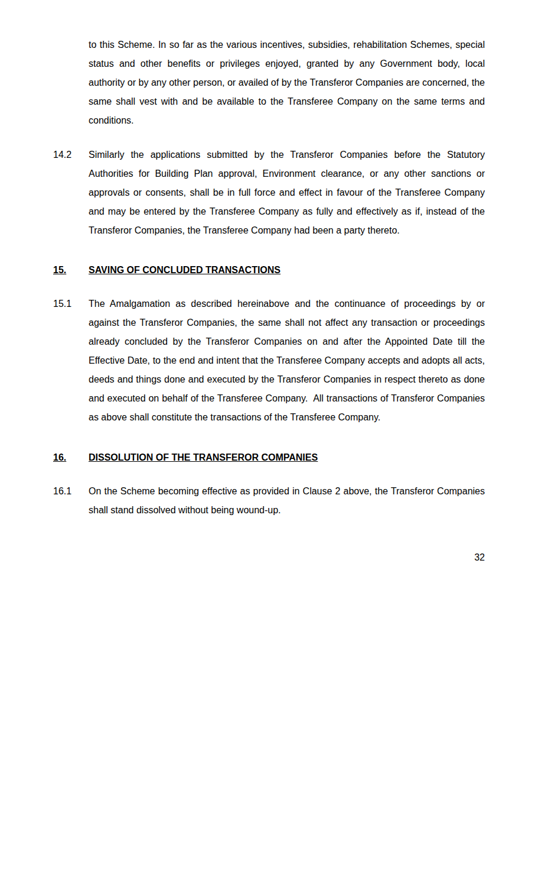to this Scheme. In so far as the various incentives, subsidies, rehabilitation Schemes, special status and other benefits or privileges enjoyed, granted by any Government body, local authority or by any other person, or availed of by the Transferor Companies are concerned, the same shall vest with and be available to the Transferee Company on the same terms and conditions.
14.2
Similarly the applications submitted by the Transferor Companies before the Statutory Authorities for Building Plan approval, Environment clearance, or any other sanctions or approvals or consents, shall be in full force and effect in favour of the Transferee Company and may be entered by the Transferee Company as fully and effectively as if, instead of the Transferor Companies, the Transferee Company had been a party thereto.
15. SAVING OF CONCLUDED TRANSACTIONS
15.1
The Amalgamation as described hereinabove and the continuance of proceedings by or against the Transferor Companies, the same shall not affect any transaction or proceedings already concluded by the Transferor Companies on and after the Appointed Date till the Effective Date, to the end and intent that the Transferee Company accepts and adopts all acts, deeds and things done and executed by the Transferor Companies in respect thereto as done and executed on behalf of the Transferee Company. All transactions of Transferor Companies as above shall constitute the transactions of the Transferee Company.
16. DISSOLUTION OF THE TRANSFEROR COMPANIES
16.1
On the Scheme becoming effective as provided in Clause 2 above, the Transferor Companies shall stand dissolved without being wound-up.
32